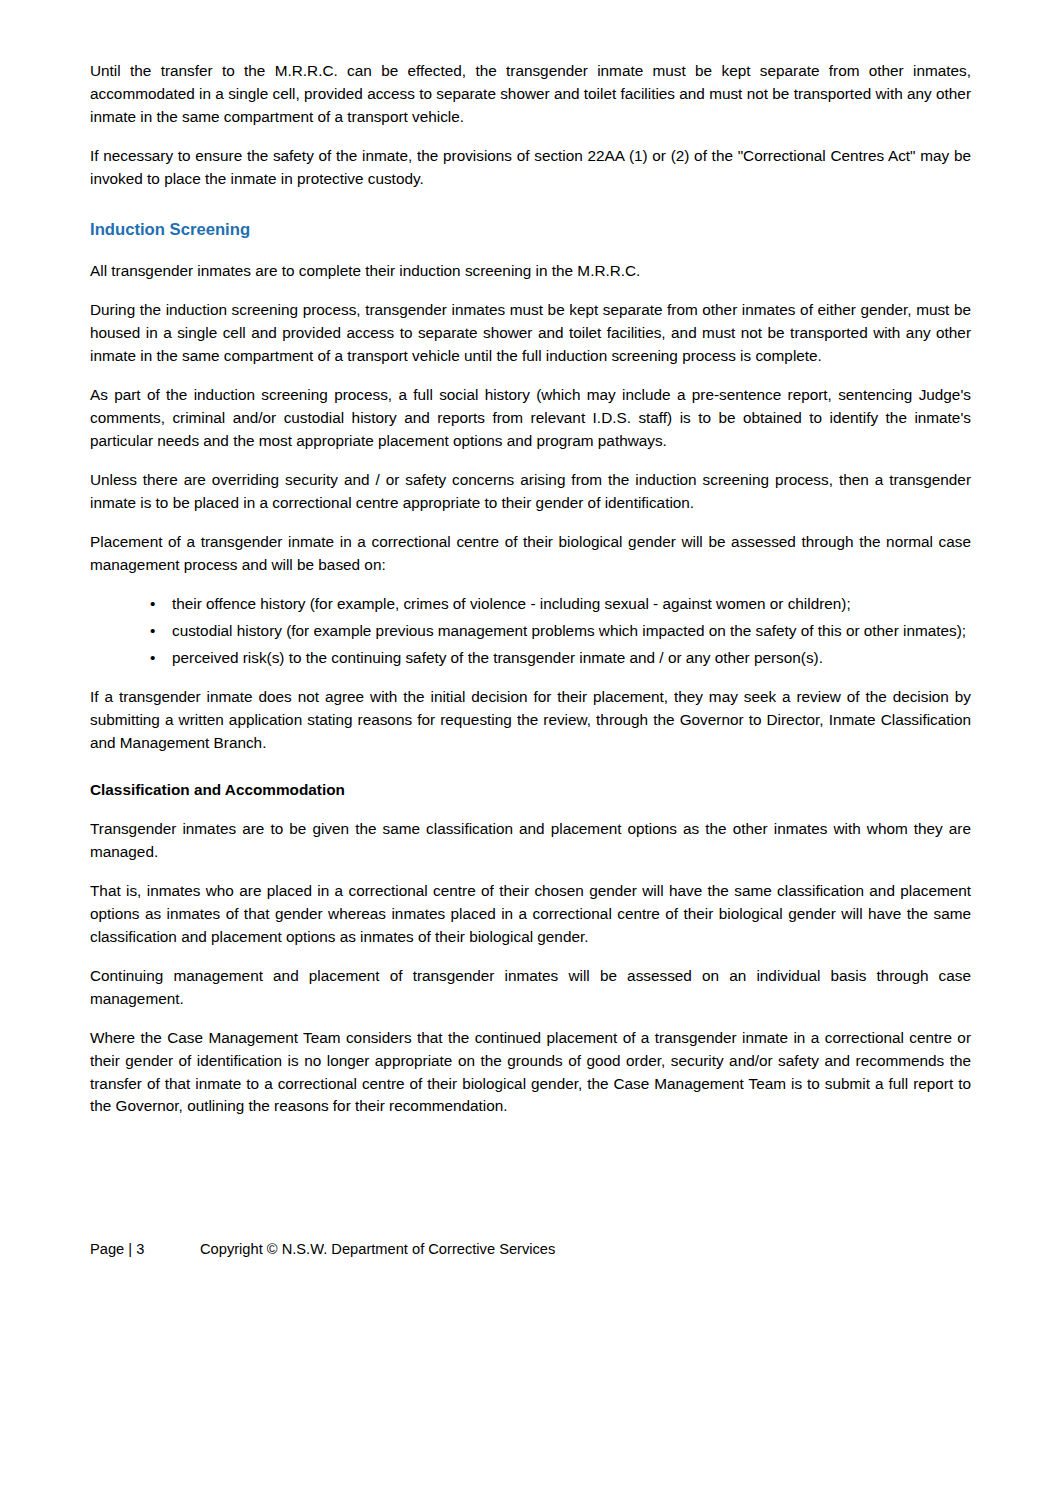Until the transfer to the M.R.R.C. can be effected, the transgender inmate must be kept separate from other inmates, accommodated in a single cell, provided access to separate shower and toilet facilities and must not be transported with any other inmate in the same compartment of a transport vehicle.
If necessary to ensure the safety of the inmate, the provisions of section 22AA (1) or (2) of the "Correctional Centres Act" may be invoked to place the inmate in protective custody.
Induction Screening
All transgender inmates are to complete their induction screening in the M.R.R.C.
During the induction screening process, transgender inmates must be kept separate from other inmates of either gender, must be housed in a single cell and provided access to separate shower and toilet facilities, and must not be transported with any other inmate in the same compartment of a transport vehicle until the full induction screening process is complete.
As part of the induction screening process, a full social history (which may include a pre-sentence report, sentencing Judge's comments, criminal and/or custodial history and reports from relevant I.D.S. staff) is to be obtained to identify the inmate's particular needs and the most appropriate placement options and program pathways.
Unless there are overriding security and / or safety concerns arising from the induction screening process, then a transgender inmate is to be placed in a correctional centre appropriate to their gender of identification.
Placement of a transgender inmate in a correctional centre of their biological gender will be assessed through the normal case management process and will be based on:
their offence history (for example, crimes of violence - including sexual - against women or children);
custodial history (for example previous management problems which impacted on the safety of this or other inmates);
perceived risk(s) to the continuing safety of the transgender inmate and / or any other person(s).
If a transgender inmate does not agree with the initial decision for their placement, they may seek a review of the decision by submitting a written application stating reasons for requesting the review, through the Governor to Director, Inmate Classification and Management Branch.
Classification and Accommodation
Transgender inmates are to be given the same classification and placement options as the other inmates with whom they are managed.
That is, inmates who are placed in a correctional centre of their chosen gender will have the same classification and placement options as inmates of that gender whereas inmates placed in a correctional centre of their biological gender will have the same classification and placement options as inmates of their biological gender.
Continuing management and placement of transgender inmates will be assessed on an individual basis through case management.
Where the Case Management Team considers that the continued placement of a transgender inmate in a correctional centre or their gender of identification is no longer appropriate on the grounds of good order, security and/or safety and recommends the transfer of that inmate to a correctional centre of their biological gender, the Case Management Team is to submit a full report to the Governor, outlining the reasons for their recommendation.
Page | 3 Copyright © N.S.W. Department of Corrective Services